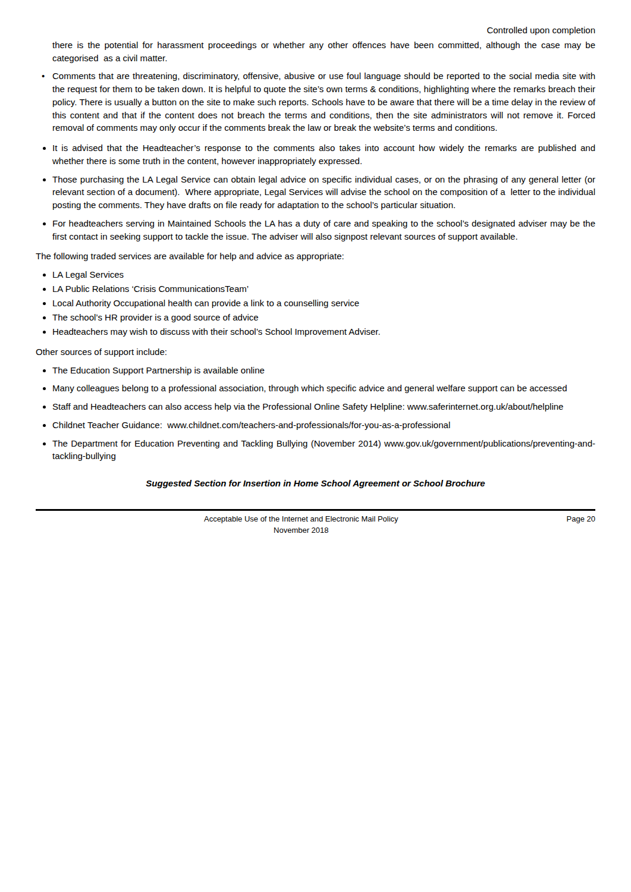Controlled upon completion
there is the potential for harassment proceedings or whether any other offences have been committed, although the case may be categorised as a civil matter.
•Comments that are threatening, discriminatory, offensive, abusive or use foul language should be reported to the social media site with the request for them to be taken down. It is helpful to quote the site’s own terms & conditions, highlighting where the remarks breach their policy. There is usually a button on the site to make such reports. Schools have to be aware that there will be a time delay in the review of this content and that if the content does not breach the terms and conditions, then the site administrators will not remove it. Forced removal of comments may only occur if the comments break the law or break the website’s terms and conditions.
It is advised that the Headteacher’s response to the comments also takes into account how widely the remarks are published and whether there is some truth in the content, however inappropriately expressed.
Those purchasing the LA Legal Service can obtain legal advice on specific individual cases, or on the phrasing of any general letter (or relevant section of a document). Where appropriate, Legal Services will advise the school on the composition of a letter to the individual posting the comments. They have drafts on file ready for adaptation to the school’s particular situation.
For headteachers serving in Maintained Schools the LA has a duty of care and speaking to the school’s designated adviser may be the first contact in seeking support to tackle the issue. The adviser will also signpost relevant sources of support available.
The following traded services are available for help and advice as appropriate:
LA Legal Services
LA Public Relations ‘Crisis CommunicationsTeam’
Local Authority Occupational health can provide a link to a counselling service
The school’s HR provider is a good source of advice
Headteachers may wish to discuss with their school’s School Improvement Adviser.
Other sources of support include:
The Education Support Partnership is available online
Many colleagues belong to a professional association, through which specific advice and general welfare support can be accessed
Staff and Headteachers can also access help via the Professional Online Safety Helpline: www.saferinternet.org.uk/about/helpline
Childnet Teacher Guidance: www.childnet.com/teachers-and-professionals/for-you-as-a-professional
The Department for Education Preventing and Tackling Bullying (November 2014) www.gov.uk/government/publications/preventing-and-tackling-bullying
Suggested Section for Insertion in Home School Agreement or School Brochure
Acceptable Use of the Internet and Electronic Mail Policy
November 2018
Page 20